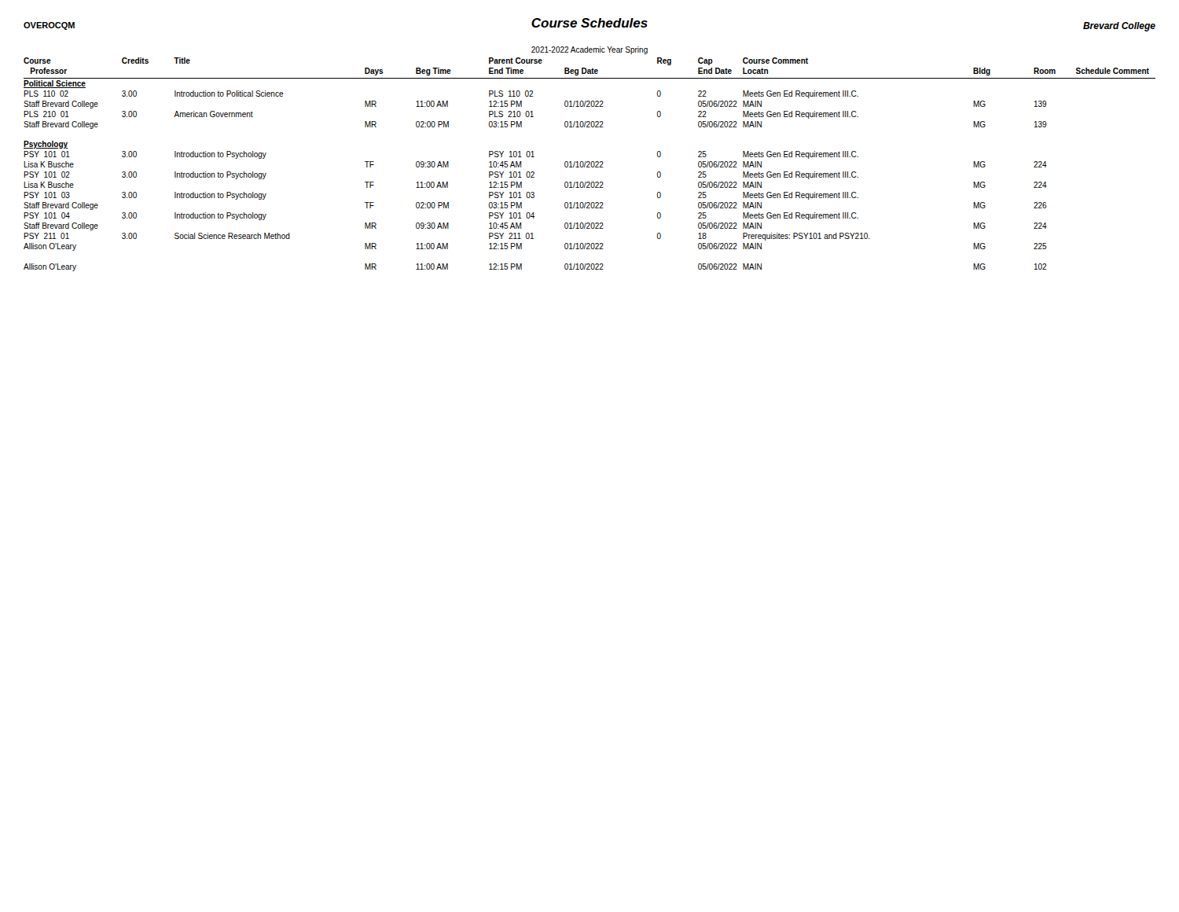OVEROCQM
Course Schedules
Brevard College
2021-2022 Academic Year Spring
| Course | Credits | Title | | | Parent Course | | Reg | Cap | Course Comment | | | | |
| --- | --- | --- | --- | --- | --- | --- | --- | --- | --- | --- | --- | --- | --- |
| Professor | | | Days | Beg Time | End Time | Beg Date | | End Date | Locatn | Bldg | Room | Schedule Comment | |
| Political Science |
| PLS 110 02 | 3.00 | Introduction to Political Science | | | PLS 110 02 | | 0 | 22 | Meets Gen Ed Requirement III.C. | | | | |
| Staff Brevard College | | | MR | 11:00 AM | 12:15 PM | 01/10/2022 | | 05/06/2022 | MAIN | MG | 139 | | |
| PLS 210 01 | 3.00 | American Government | | | PLS 210 01 | | 0 | 22 | Meets Gen Ed Requirement III.C. | | | | |
| Staff Brevard College | | | MR | 02:00 PM | 03:15 PM | 01/10/2022 | | 05/06/2022 | MAIN | MG | 139 | | |
| Psychology |
| PSY 101 01 | 3.00 | Introduction to Psychology | | | PSY 101 01 | | 0 | 25 | Meets Gen Ed Requirement III.C. | | | | |
| Lisa K Busche | | | TF | 09:30 AM | 10:45 AM | 01/10/2022 | | 05/06/2022 | MAIN | MG | 224 | | |
| PSY 101 02 | 3.00 | Introduction to Psychology | | | PSY 101 02 | | 0 | 25 | Meets Gen Ed Requirement III.C. | | | | |
| Lisa K Busche | | | TF | 11:00 AM | 12:15 PM | 01/10/2022 | | 05/06/2022 | MAIN | MG | 224 | | |
| PSY 101 03 | 3.00 | Introduction to Psychology | | | PSY 101 03 | | 0 | 25 | Meets Gen Ed Requirement III.C. | | | | |
| Staff Brevard College | | | TF | 02:00 PM | 03:15 PM | 01/10/2022 | | 05/06/2022 | MAIN | MG | 226 | | |
| PSY 101 04 | 3.00 | Introduction to Psychology | | | PSY 101 04 | | 0 | 25 | Meets Gen Ed Requirement III.C. | | | | |
| Staff Brevard College | | | MR | 09:30 AM | 10:45 AM | 01/10/2022 | | 05/06/2022 | MAIN | MG | 224 | | |
| PSY 211 01 | 3.00 | Social Science Research Method | | | PSY 211 01 | | 0 | 18 | Prerequisites: PSY101 and PSY210. | | | | |
| Allison O'Leary | | | MR | 11:00 AM | 12:15 PM | 01/10/2022 | | 05/06/2022 | MAIN | MG | 225 | | |
| Allison O'Leary | | | MR | 11:00 AM | 12:15 PM | 01/10/2022 | | 05/06/2022 | MAIN | MG | 102 | | |